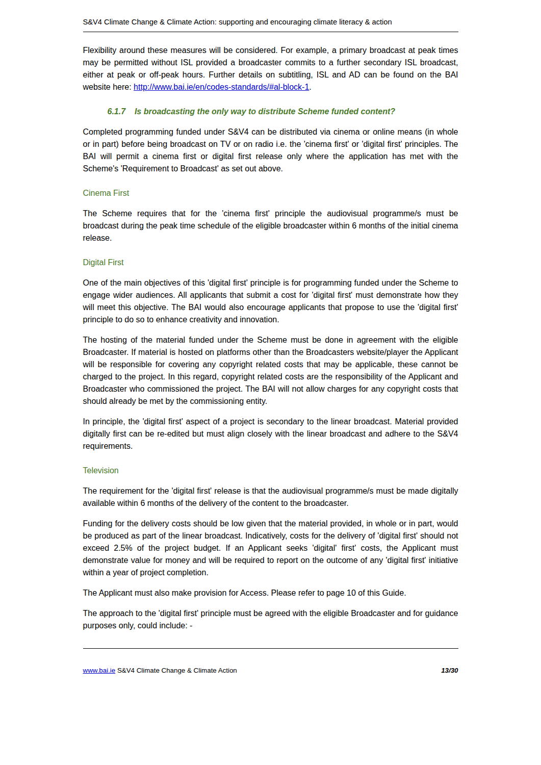S&V4 Climate Change & Climate Action: supporting and encouraging climate literacy & action
Flexibility around these measures will be considered. For example, a primary broadcast at peak times may be permitted without ISL provided a broadcaster commits to a further secondary ISL broadcast, either at peak or off-peak hours. Further details on subtitling, ISL and AD can be found on the BAI website here: http://www.bai.ie/en/codes-standards/#al-block-1.
6.1.7 Is broadcasting the only way to distribute Scheme funded content?
Completed programming funded under S&V4 can be distributed via cinema or online means (in whole or in part) before being broadcast on TV or on radio i.e. the 'cinema first' or 'digital first' principles. The BAI will permit a cinema first or digital first release only where the application has met with the Scheme's 'Requirement to Broadcast' as set out above.
Cinema First
The Scheme requires that for the 'cinema first' principle the audiovisual programme/s must be broadcast during the peak time schedule of the eligible broadcaster within 6 months of the initial cinema release.
Digital First
One of the main objectives of this 'digital first' principle is for programming funded under the Scheme to engage wider audiences. All applicants that submit a cost for 'digital first' must demonstrate how they will meet this objective. The BAI would also encourage applicants that propose to use the 'digital first' principle to do so to enhance creativity and innovation.
The hosting of the material funded under the Scheme must be done in agreement with the eligible Broadcaster. If material is hosted on platforms other than the Broadcasters website/player the Applicant will be responsible for covering any copyright related costs that may be applicable, these cannot be charged to the project. In this regard, copyright related costs are the responsibility of the Applicant and Broadcaster who commissioned the project. The BAI will not allow charges for any copyright costs that should already be met by the commissioning entity.
In principle, the 'digital first' aspect of a project is secondary to the linear broadcast. Material provided digitally first can be re-edited but must align closely with the linear broadcast and adhere to the S&V4 requirements.
Television
The requirement for the 'digital first' release is that the audiovisual programme/s must be made digitally available within 6 months of the delivery of the content to the broadcaster.
Funding for the delivery costs should be low given that the material provided, in whole or in part, would be produced as part of the linear broadcast. Indicatively, costs for the delivery of 'digital first' should not exceed 2.5% of the project budget. If an Applicant seeks 'digital' first' costs, the Applicant must demonstrate value for money and will be required to report on the outcome of any 'digital first' initiative within a year of project completion.
The Applicant must also make provision for Access. Please refer to page 10 of this Guide.
The approach to the 'digital first' principle must be agreed with the eligible Broadcaster and for guidance purposes only, could include: -
www.bai.ie S&V4 Climate Change & Climate Action 13/30